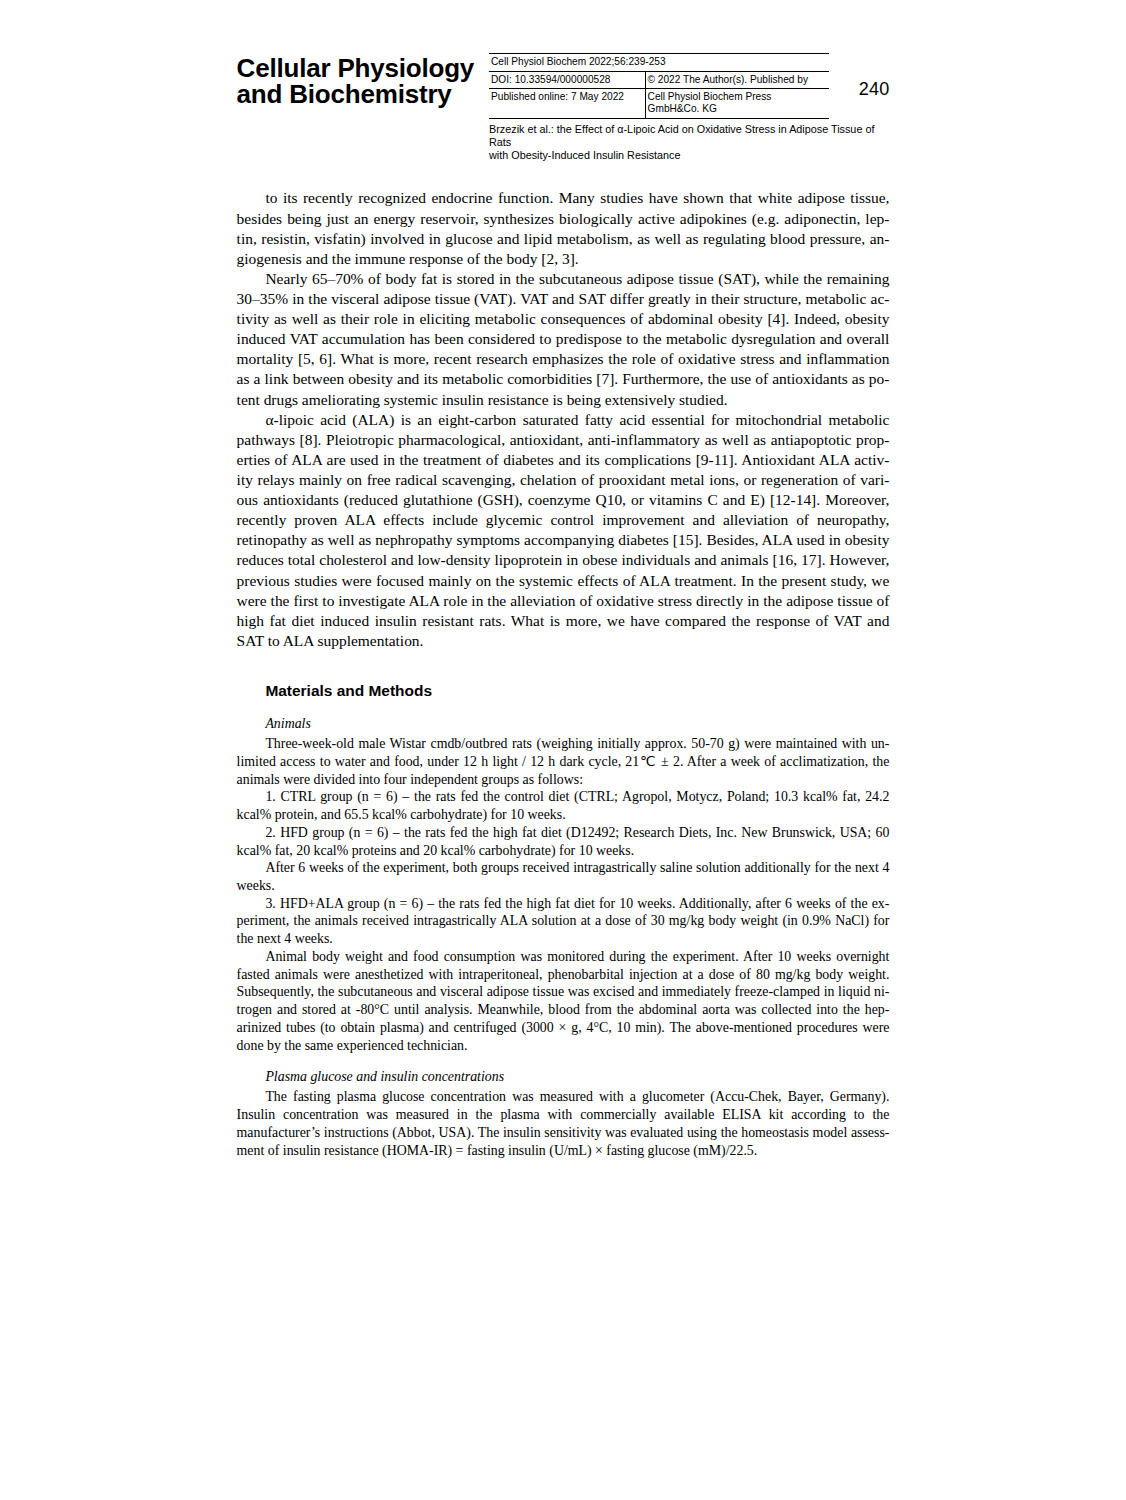Cellular Physiology and Biochemistry
Cell Physiol Biochem 2022;56:239-253
DOI: 10.33594/000000528
© 2022 The Author(s). Published by
Published online: 7 May 2022
Cell Physiol Biochem Press GmbH&Co. KG
240
Brzezik et al.: the Effect of α-Lipoic Acid on Oxidative Stress in Adipose Tissue of Rats with Obesity-Induced Insulin Resistance
to its recently recognized endocrine function. Many studies have shown that white adipose tissue, besides being just an energy reservoir, synthesizes biologically active adipokines (e.g. adiponectin, leptin, resistin, visfatin) involved in glucose and lipid metabolism, as well as regulating blood pressure, angiogenesis and the immune response of the body [2, 3].
Nearly 65–70% of body fat is stored in the subcutaneous adipose tissue (SAT), while the remaining 30–35% in the visceral adipose tissue (VAT). VAT and SAT differ greatly in their structure, metabolic activity as well as their role in eliciting metabolic consequences of abdominal obesity [4]. Indeed, obesity induced VAT accumulation has been considered to predispose to the metabolic dysregulation and overall mortality [5, 6]. What is more, recent research emphasizes the role of oxidative stress and inflammation as a link between obesity and its metabolic comorbidities [7]. Furthermore, the use of antioxidants as potent drugs ameliorating systemic insulin resistance is being extensively studied.
α-lipoic acid (ALA) is an eight-carbon saturated fatty acid essential for mitochondrial metabolic pathways [8]. Pleiotropic pharmacological, antioxidant, anti-inflammatory as well as antiapoptotic properties of ALA are used in the treatment of diabetes and its complications [9-11]. Antioxidant ALA activity relays mainly on free radical scavenging, chelation of prooxidant metal ions, or regeneration of various antioxidants (reduced glutathione (GSH), coenzyme Q10, or vitamins C and E) [12-14]. Moreover, recently proven ALA effects include glycemic control improvement and alleviation of neuropathy, retinopathy as well as nephropathy symptoms accompanying diabetes [15]. Besides, ALA used in obesity reduces total cholesterol and low-density lipoprotein in obese individuals and animals [16, 17]. However, previous studies were focused mainly on the systemic effects of ALA treatment. In the present study, we were the first to investigate ALA role in the alleviation of oxidative stress directly in the adipose tissue of high fat diet induced insulin resistant rats. What is more, we have compared the response of VAT and SAT to ALA supplementation.
Materials and Methods
Animals
Three-week-old male Wistar cmdb/outbred rats (weighing initially approx. 50-70 g) were maintained with unlimited access to water and food, under 12 h light / 12 h dark cycle, 21℃ ± 2. After a week of acclimatization, the animals were divided into four independent groups as follows:
1. CTRL group (n = 6) – the rats fed the control diet (CTRL; Agropol, Motycz, Poland; 10.3 kcal% fat, 24.2 kcal% protein, and 65.5 kcal% carbohydrate) for 10 weeks.
2. HFD group (n = 6) – the rats fed the high fat diet (D12492; Research Diets, Inc. New Brunswick, USA; 60 kcal% fat, 20 kcal% proteins and 20 kcal% carbohydrate) for 10 weeks.
After 6 weeks of the experiment, both groups received intragastrically saline solution additionally for the next 4 weeks.
3. HFD+ALA group (n = 6) – the rats fed the high fat diet for 10 weeks. Additionally, after 6 weeks of the experiment, the animals received intragastrically ALA solution at a dose of 30 mg/kg body weight (in 0.9% NaCl) for the next 4 weeks.
Animal body weight and food consumption was monitored during the experiment. After 10 weeks overnight fasted animals were anesthetized with intraperitoneal, phenobarbital injection at a dose of 80 mg/kg body weight. Subsequently, the subcutaneous and visceral adipose tissue was excised and immediately freeze-clamped in liquid nitrogen and stored at -80°C until analysis. Meanwhile, blood from the abdominal aorta was collected into the heparinized tubes (to obtain plasma) and centrifuged (3000 × g, 4°C, 10 min). The above-mentioned procedures were done by the same experienced technician.
Plasma glucose and insulin concentrations
The fasting plasma glucose concentration was measured with a glucometer (Accu-Chek, Bayer, Germany). Insulin concentration was measured in the plasma with commercially available ELISA kit according to the manufacturer’s instructions (Abbot, USA). The insulin sensitivity was evaluated using the homeostasis model assessment of insulin resistance (HOMA-IR) = fasting insulin (U/mL) × fasting glucose (mM)/22.5.